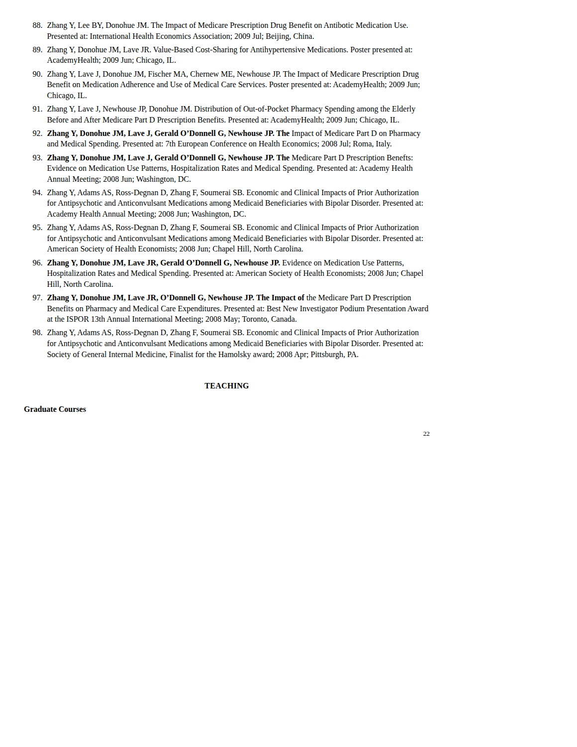Zhang Y, Lee BY, Donohue JM. The Impact of Medicare Prescription Drug Benefit on Antibotic Medication Use. Presented at: International Health Economics Association; 2009 Jul; Beijing, China.
Zhang Y, Donohue JM, Lave JR. Value-Based Cost-Sharing for Antihypertensive Medications. Poster presented at: AcademyHealth; 2009 Jun; Chicago, IL.
Zhang Y, Lave J, Donohue JM, Fischer MA, Chernew ME, Newhouse JP. The Impact of Medicare Prescription Drug Benefit on Medication Adherence and Use of Medical Care Services. Poster presented at: AcademyHealth; 2009 Jun; Chicago, IL.
Zhang Y, Lave J, Newhouse JP, Donohue JM. Distribution of Out-of-Pocket Pharmacy Spending among the Elderly Before and After Medicare Part D Prescription Benefits. Presented at: AcademyHealth; 2009 Jun; Chicago, IL.
Zhang Y, Donohue JM, Lave J, Gerald O’Donnell G, Newhouse JP. The Impact of Medicare Part D on Pharmacy and Medical Spending. Presented at: 7th European Conference on Health Economics; 2008 Jul; Roma, Italy.
Zhang Y, Donohue JM, Lave J, Gerald O’Donnell G, Newhouse JP. The Medicare Part D Prescription Benefts: Evidence on Medication Use Patterns, Hospitalization Rates and Medical Spending. Presented at: Academy Health Annual Meeting; 2008 Jun; Washington, DC.
Zhang Y, Adams AS, Ross-Degnan D, Zhang F, Soumerai SB. Economic and Clinical Impacts of Prior Authorization for Antipsychotic and Anticonvulsant Medications among Medicaid Beneficiaries with Bipolar Disorder. Presented at: Academy Health Annual Meeting; 2008 Jun; Washington, DC.
Zhang Y, Adams AS, Ross-Degnan D, Zhang F, Soumerai SB. Economic and Clinical Impacts of Prior Authorization for Antipsychotic and Anticonvulsant Medications among Medicaid Beneficiaries with Bipolar Disorder. Presented at: American Society of Health Economists; 2008 Jun; Chapel Hill, North Carolina.
Zhang Y, Donohue JM, Lave JR, Gerald O’Donnell G, Newhouse JP. Evidence on Medication Use Patterns, Hospitalization Rates and Medical Spending. Presented at: American Society of Health Economists; 2008 Jun; Chapel Hill, North Carolina.
Zhang Y, Donohue JM, Lave JR, O’Donnell G, Newhouse JP. The Impact of the Medicare Part D Prescription Benefits on Pharmacy and Medical Care Expenditures. Presented at: Best New Investigator Podium Presentation Award at the ISPOR 13th Annual International Meeting; 2008 May; Toronto, Canada.
Zhang Y, Adams AS, Ross-Degnan D, Zhang F, Soumerai SB. Economic and Clinical Impacts of Prior Authorization for Antipsychotic and Anticonvulsant Medications among Medicaid Beneficiaries with Bipolar Disorder. Presented at: Society of General Internal Medicine, Finalist for the Hamolsky award; 2008 Apr; Pittsburgh, PA.
TEACHING
Graduate Courses
22